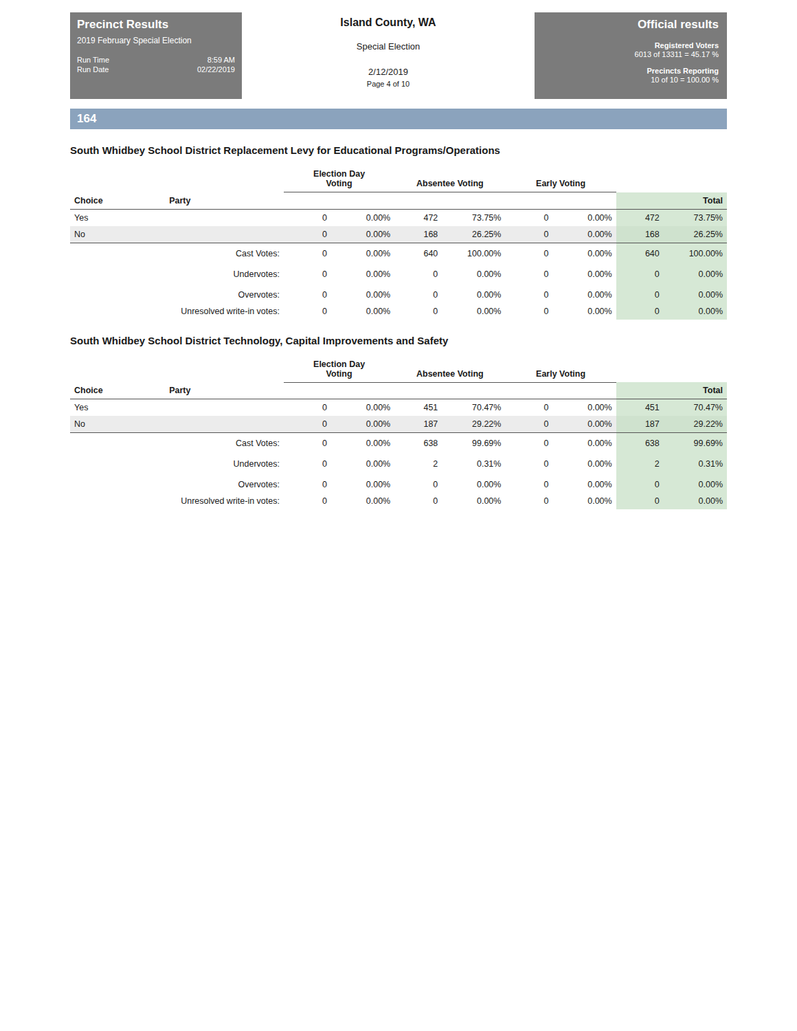Precinct Results
2019 February Special Election
| Run Time | 8:59 AM |
| Run Date | 02/22/2019 |
Island County, WA
Special Election
2/12/2019
Page 4 of 10
Official results
Registered Voters
6013 of 13311 = 45.17 %
Precincts Reporting
10 of 10 = 100.00 %
164
South Whidbey School District Replacement Levy for Educational Programs/Operations
| | | Election Day Voting | Absentee Voting | Early Voting | |
| --- | --- | --- | --- | --- | --- |
| Choice | Party | | | | Total |
| Yes | | 0 | 0.00% | 472 | 73.75% | 0 | 0.00% | 472 | 73.75% |
| No | | 0 | 0.00% | 168 | 26.25% | 0 | 0.00% | 168 | 26.25% |
| Cast Votes: | 0 | 0.00% | 640 | 100.00% | 0 | 0.00% | 640 | 100.00% |
| Undervotes: | 0 | 0.00% | 0 | 0.00% | 0 | 0.00% | 0 | 0.00% |
| Overvotes: | 0 | 0.00% | 0 | 0.00% | 0 | 0.00% | 0 | 0.00% |
| Unresolved write-in votes: | 0 | 0.00% | 0 | 0.00% | 0 | 0.00% | 0 | 0.00% |
South Whidbey School District Technology, Capital Improvements and Safety
| | | Election Day Voting | Absentee Voting | Early Voting | |
| --- | --- | --- | --- | --- | --- |
| Choice | Party | | | | Total |
| Yes | | 0 | 0.00% | 451 | 70.47% | 0 | 0.00% | 451 | 70.47% |
| No | | 0 | 0.00% | 187 | 29.22% | 0 | 0.00% | 187 | 29.22% |
| Cast Votes: | 0 | 0.00% | 638 | 99.69% | 0 | 0.00% | 638 | 99.69% |
| Undervotes: | 0 | 0.00% | 2 | 0.31% | 0 | 0.00% | 2 | 0.31% |
| Overvotes: | 0 | 0.00% | 0 | 0.00% | 0 | 0.00% | 0 | 0.00% |
| Unresolved write-in votes: | 0 | 0.00% | 0 | 0.00% | 0 | 0.00% | 0 | 0.00% |